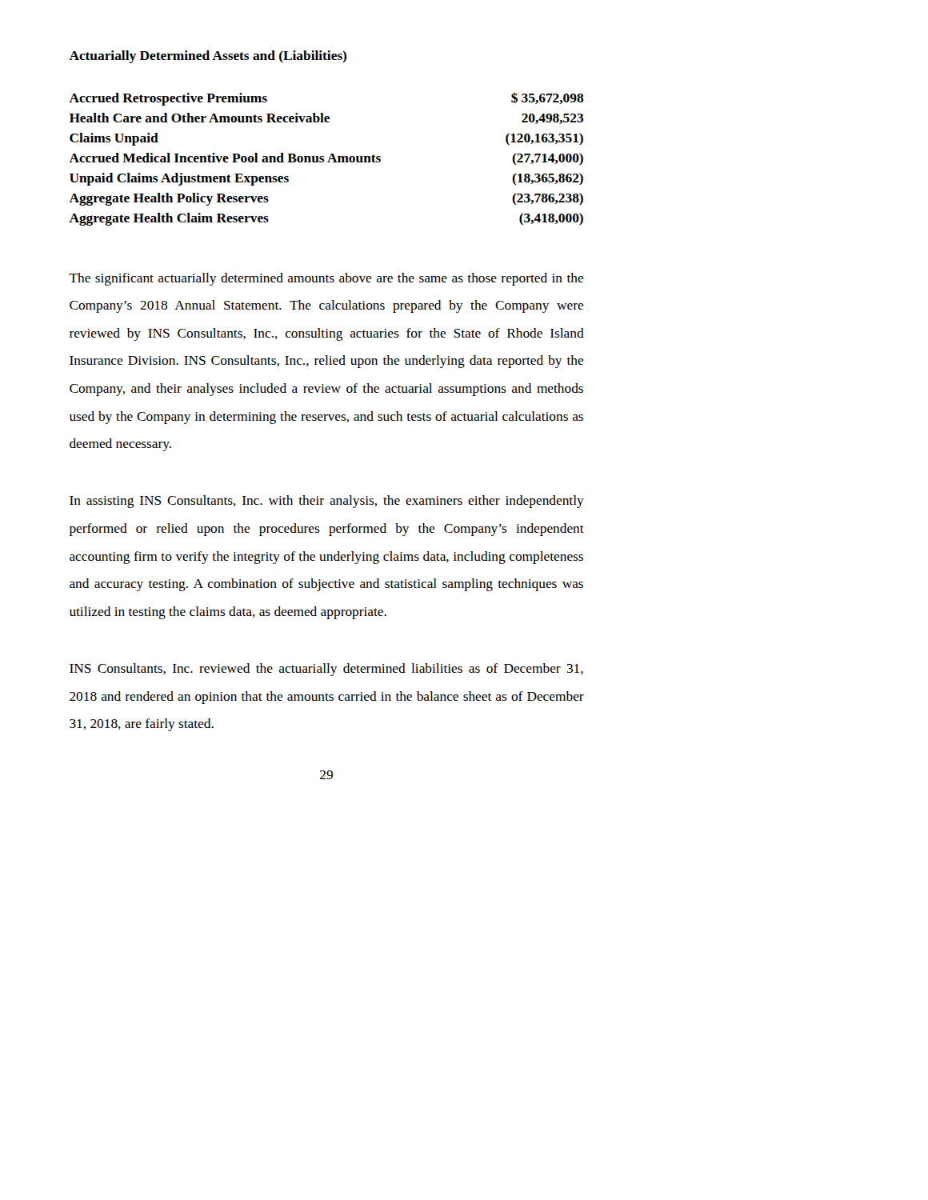Actuarially Determined Assets and (Liabilities)
| Accrued Retrospective Premiums | $ 35,672,098 |
| Health Care and Other Amounts Receivable | 20,498,523 |
| Claims Unpaid | (120,163,351) |
| Accrued Medical Incentive Pool and Bonus Amounts | (27,714,000) |
| Unpaid Claims Adjustment Expenses | (18,365,862) |
| Aggregate Health Policy Reserves | (23,786,238) |
| Aggregate Health Claim Reserves | (3,418,000) |
The significant actuarially determined amounts above are the same as those reported in the Company’s 2018 Annual Statement. The calculations prepared by the Company were reviewed by INS Consultants, Inc., consulting actuaries for the State of Rhode Island Insurance Division. INS Consultants, Inc., relied upon the underlying data reported by the Company, and their analyses included a review of the actuarial assumptions and methods used by the Company in determining the reserves, and such tests of actuarial calculations as deemed necessary.
In assisting INS Consultants, Inc. with their analysis, the examiners either independently performed or relied upon the procedures performed by the Company’s independent accounting firm to verify the integrity of the underlying claims data, including completeness and accuracy testing. A combination of subjective and statistical sampling techniques was utilized in testing the claims data, as deemed appropriate.
INS Consultants, Inc. reviewed the actuarially determined liabilities as of December 31, 2018 and rendered an opinion that the amounts carried in the balance sheet as of December 31, 2018, are fairly stated.
29